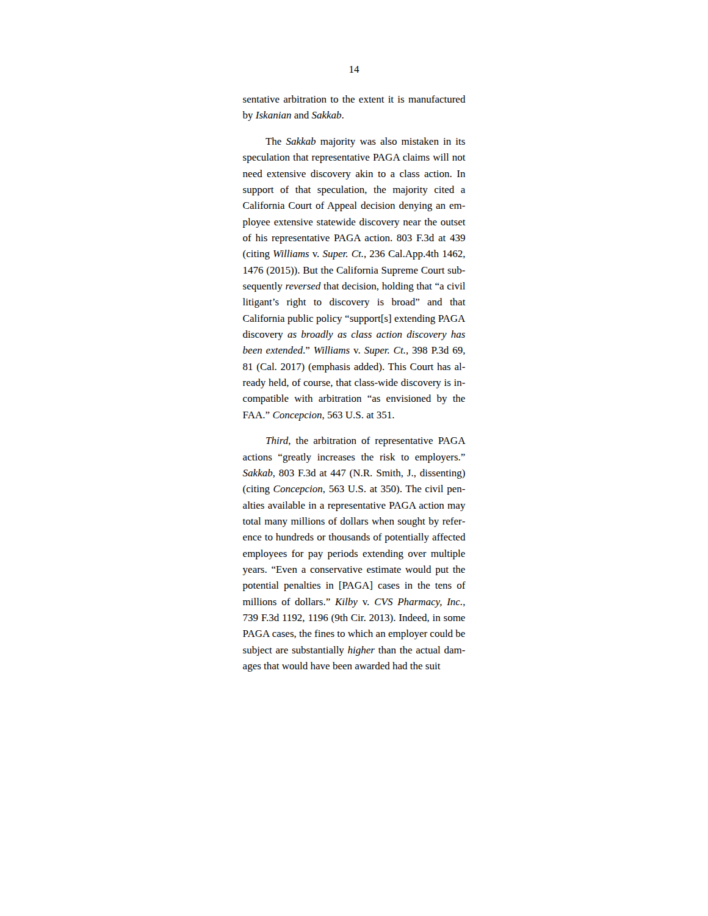14
sentative arbitration to the extent it is manufactured by Iskanian and Sakkab.
The Sakkab majority was also mistaken in its speculation that representative PAGA claims will not need extensive discovery akin to a class action. In support of that speculation, the majority cited a California Court of Appeal decision denying an employee extensive statewide discovery near the outset of his representative PAGA action. 803 F.3d at 439 (citing Williams v. Super. Ct., 236 Cal.App.4th 1462, 1476 (2015)). But the California Supreme Court subsequently reversed that decision, holding that “a civil litigant’s right to discovery is broad” and that California public policy “support[s] extending PAGA discovery as broadly as class action discovery has been extended.” Williams v. Super. Ct., 398 P.3d 69, 81 (Cal. 2017) (emphasis added). This Court has already held, of course, that class-wide discovery is incompatible with arbitration “as envisioned by the FAA.” Concepcion, 563 U.S. at 351.
Third, the arbitration of representative PAGA actions “greatly increases the risk to employers.” Sakkab, 803 F.3d at 447 (N.R. Smith, J., dissenting) (citing Concepcion, 563 U.S. at 350). The civil penalties available in a representative PAGA action may total many millions of dollars when sought by reference to hundreds or thousands of potentially affected employees for pay periods extending over multiple years. “Even a conservative estimate would put the potential penalties in [PAGA] cases in the tens of millions of dollars.” Kilby v. CVS Pharmacy, Inc., 739 F.3d 1192, 1196 (9th Cir. 2013). Indeed, in some PAGA cases, the fines to which an employer could be subject are substantially higher than the actual damages that would have been awarded had the suit